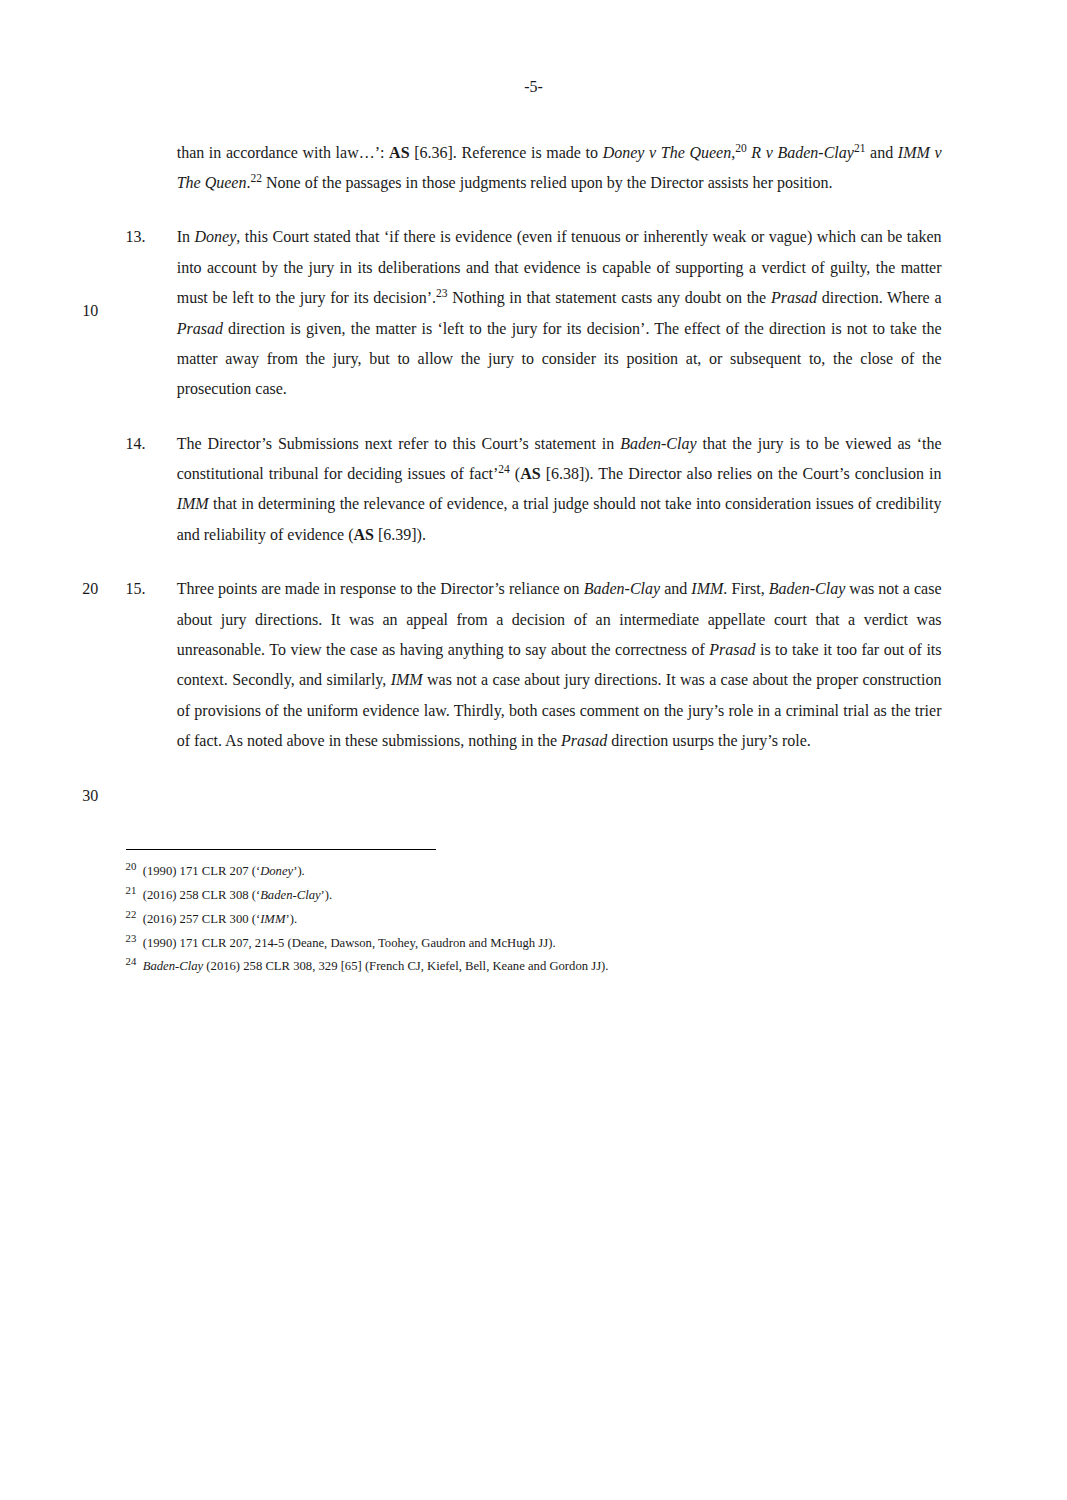-5-
than in accordance with law…’: AS [6.36]. Reference is made to Doney v The Queen,20 R v Baden-Clay21 and IMM v The Queen.22 None of the passages in those judgments relied upon by the Director assists her position.
13. 10 In Doney, this Court stated that ‘if there is evidence (even if tenuous or inherently weak or vague) which can be taken into account by the jury in its deliberations and that evidence is capable of supporting a verdict of guilty, the matter must be left to the jury for its decision’.23 Nothing in that statement casts any doubt on the Prasad direction. Where a Prasad direction is given, the matter is ‘left to the jury for its decision’. The effect of the direction is not to take the matter away from the jury, but to allow the jury to consider its position at, or subsequent to, the close of the prosecution case.
14. The Director’s Submissions next refer to this Court’s statement in Baden-Clay that the jury is to be viewed as ‘the constitutional tribunal for deciding issues of fact’24 (AS [6.38]). The Director also relies on the Court’s conclusion in IMM that in determining the relevance of evidence, a trial judge should not take into consideration issues of credibility and reliability of evidence (AS [6.39]).
15. 20 Three points are made in response to the Director’s reliance on Baden-Clay and IMM. First, Baden-Clay was not a case about jury directions. It was an appeal from a decision of an intermediate appellate court that a verdict was unreasonable. To view the case as having anything to say about the correctness of Prasad is to take it too far out of its context. Secondly, and similarly, IMM was not a case about jury directions. It was a case about the proper construction of provisions of the uniform evidence law. Thirdly, both cases comment on the jury’s role in a criminal trial as the trier of fact. As noted above in these submissions, nothing in the Prasad direction usurps the jury’s role.
30
20(1990) 171 CLR 207 (‘Doney’).
21(2016) 258 CLR 308 (‘Baden-Clay’).
22(2016) 257 CLR 300 (‘IMM’).
23(1990) 171 CLR 207, 214-5 (Deane, Dawson, Toohey, Gaudron and McHugh JJ).
24 Baden-Clay (2016) 258 CLR 308, 329 [65] (French CJ, Kiefel, Bell, Keane and Gordon JJ).